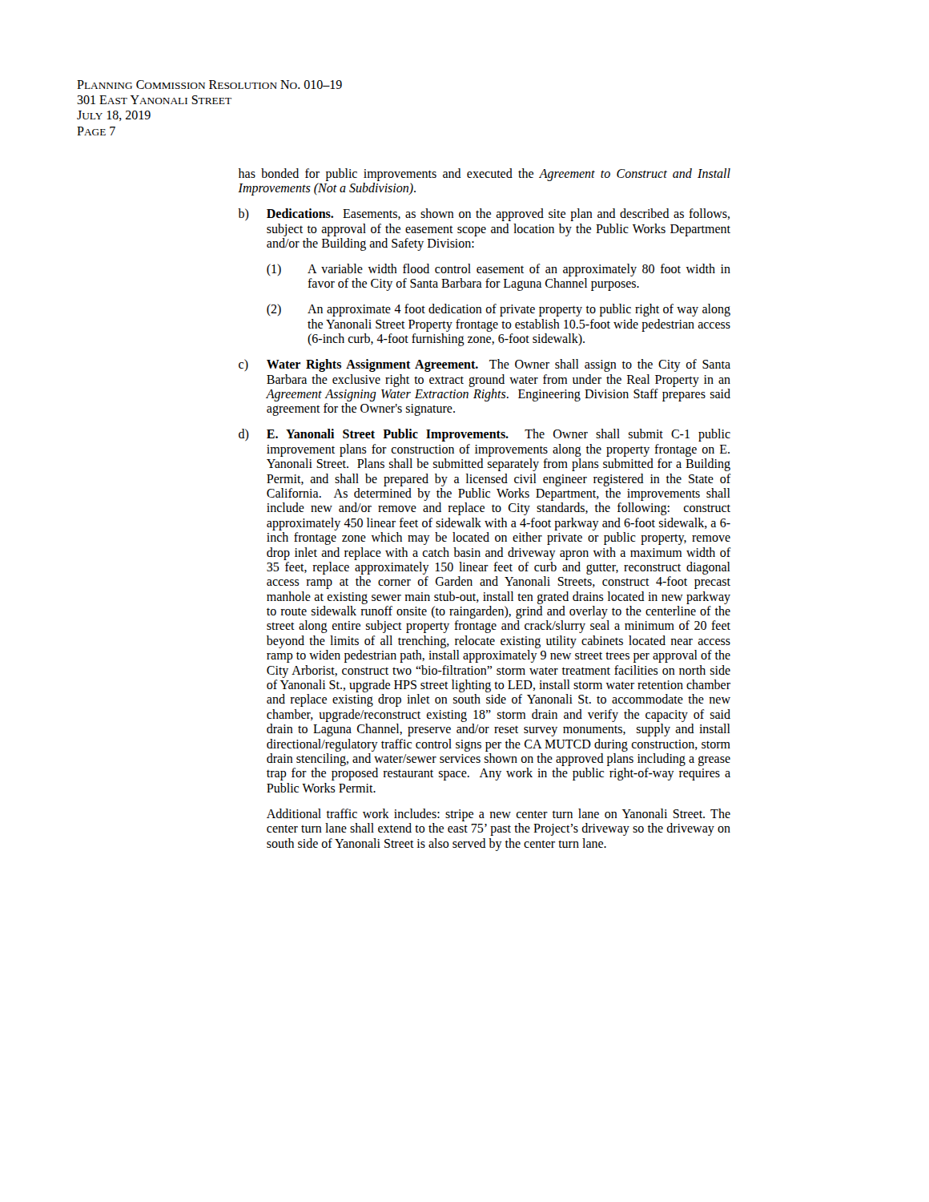PLANNING COMMISSION RESOLUTION NO. 010–19
301 EAST YANONALI STREET
JULY 18, 2019
PAGE 7
has bonded for public improvements and executed the Agreement to Construct and Install Improvements (Not a Subdivision).
b)
Dedications. Easements, as shown on the approved site plan and described as follows, subject to approval of the easement scope and location by the Public Works Department and/or the Building and Safety Division:
(1)
A variable width flood control easement of an approximately 80 foot width in favor of the City of Santa Barbara for Laguna Channel purposes.
(2)
An approximate 4 foot dedication of private property to public right of way along the Yanonali Street Property frontage to establish 10.5-foot wide pedestrian access (6-inch curb, 4-foot furnishing zone, 6-foot sidewalk).
c)
Water Rights Assignment Agreement. The Owner shall assign to the City of Santa Barbara the exclusive right to extract ground water from under the Real Property in an Agreement Assigning Water Extraction Rights. Engineering Division Staff prepares said agreement for the Owner's signature.
d)
E. Yanonali Street Public Improvements. The Owner shall submit C-1 public improvement plans for construction of improvements along the property frontage on E. Yanonali Street. Plans shall be submitted separately from plans submitted for a Building Permit, and shall be prepared by a licensed civil engineer registered in the State of California. As determined by the Public Works Department, the improvements shall include new and/or remove and replace to City standards, the following: construct approximately 450 linear feet of sidewalk with a 4-foot parkway and 6-foot sidewalk, a 6-inch frontage zone which may be located on either private or public property, remove drop inlet and replace with a catch basin and driveway apron with a maximum width of 35 feet, replace approximately 150 linear feet of curb and gutter, reconstruct diagonal access ramp at the corner of Garden and Yanonali Streets, construct 4-foot precast manhole at existing sewer main stub-out, install ten grated drains located in new parkway to route sidewalk runoff onsite (to raingarden), grind and overlay to the centerline of the street along entire subject property frontage and crack/slurry seal a minimum of 20 feet beyond the limits of all trenching, relocate existing utility cabinets located near access ramp to widen pedestrian path, install approximately 9 new street trees per approval of the City Arborist, construct two “bio-filtration” storm water treatment facilities on north side of Yanonali St., upgrade HPS street lighting to LED, install storm water retention chamber and replace existing drop inlet on south side of Yanonali St. to accommodate the new chamber, upgrade/reconstruct existing 18” storm drain and verify the capacity of said drain to Laguna Channel, preserve and/or reset survey monuments, supply and install directional/regulatory traffic control signs per the CA MUTCD during construction, storm drain stenciling, and water/sewer services shown on the approved plans including a grease trap for the proposed restaurant space. Any work in the public right-of-way requires a Public Works Permit.
Additional traffic work includes: stripe a new center turn lane on Yanonali Street. The center turn lane shall extend to the east 75’ past the Project’s driveway so the driveway on south side of Yanonali Street is also served by the center turn lane.